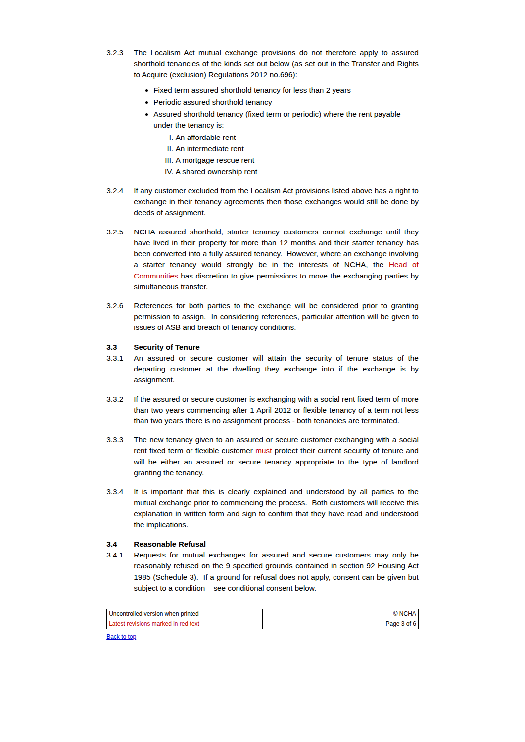3.2.3
The Localism Act mutual exchange provisions do not therefore apply to assured shorthold tenancies of the kinds set out below (as set out in the Transfer and Rights to Acquire (exclusion) Regulations 2012 no.696):
Fixed term assured shorthold tenancy for less than 2 years
Periodic assured shorthold tenancy
Assured shorthold tenancy (fixed term or periodic) where the rent payable under the tenancy is:
An affordable rent
An intermediate rent
A mortgage rescue rent
A shared ownership rent
3.2.4
If any customer excluded from the Localism Act provisions listed above has a right to exchange in their tenancy agreements then those exchanges would still be done by deeds of assignment.
3.2.5
NCHA assured shorthold, starter tenancy customers cannot exchange until they have lived in their property for more than 12 months and their starter tenancy has been converted into a fully assured tenancy. However, where an exchange involving a starter tenancy would strongly be in the interests of NCHA, the Head of Communities has discretion to give permissions to move the exchanging parties by simultaneous transfer.
3.2.6
References for both parties to the exchange will be considered prior to granting permission to assign. In considering references, particular attention will be given to issues of ASB and breach of tenancy conditions.
3.3
Security of Tenure
3.3.1
An assured or secure customer will attain the security of tenure status of the departing customer at the dwelling they exchange into if the exchange is by assignment.
3.3.2
If the assured or secure customer is exchanging with a social rent fixed term of more than two years commencing after 1 April 2012 or flexible tenancy of a term not less than two years there is no assignment process - both tenancies are terminated.
3.3.3
The new tenancy given to an assured or secure customer exchanging with a social rent fixed term or flexible customer must protect their current security of tenure and will be either an assured or secure tenancy appropriate to the type of landlord granting the tenancy.
3.3.4
It is important that this is clearly explained and understood by all parties to the mutual exchange prior to commencing the process. Both customers will receive this explanation in written form and sign to confirm that they have read and understood the implications.
3.4
Reasonable Refusal
3.4.1
Requests for mutual exchanges for assured and secure customers may only be reasonably refused on the 9 specified grounds contained in section 92 Housing Act 1985 (Schedule 3). If a ground for refusal does not apply, consent can be given but subject to a condition – see conditional consent below.
| Uncontrolled version when printed | © NCHA |
| Latest revisions marked in red text | Page 3 of 6 |
Back to top